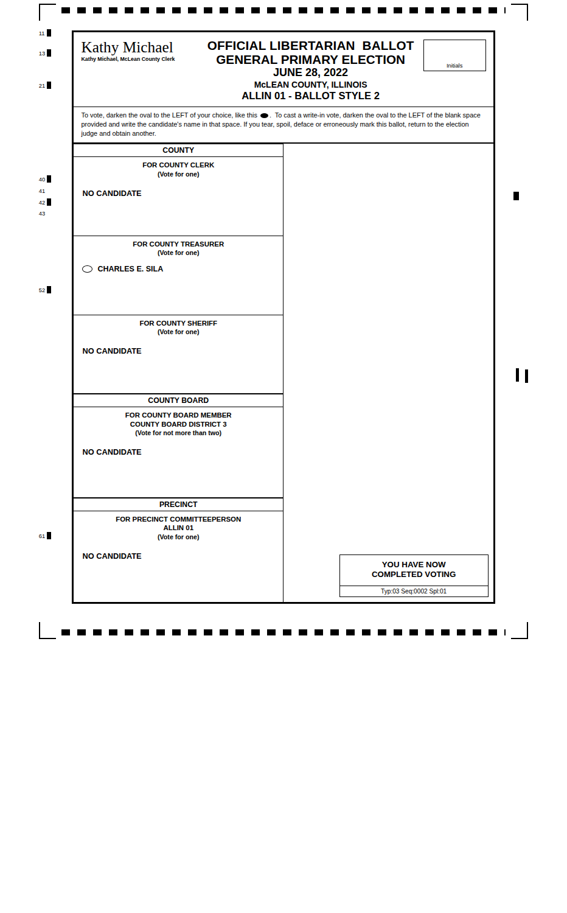11
13
21
40
41
42
43
52
61
Kathy Michael
Kathy Michael, McLean County Clerk
OFFICIAL LIBERTARIAN BALLOT
GENERAL PRIMARY ELECTION
JUNE 28, 2022
McLEAN COUNTY, ILLINOIS
ALLIN 01 - BALLOT STYLE 2
Initials
To vote, darken the oval to the LEFT of your choice, like this . To cast a write-in vote, darken the oval to the LEFT of the blank space provided and write the candidate's name in that space. If you tear, spoil, deface or erroneously mark this ballot, return to the election judge and obtain another.
COUNTY
FOR COUNTY CLERK
(Vote for one)
NO CANDIDATE
FOR COUNTY TREASURER
(Vote for one)
CHARLES E. SILA
FOR COUNTY SHERIFF
(Vote for one)
NO CANDIDATE
COUNTY BOARD
FOR COUNTY BOARD MEMBER
COUNTY BOARD DISTRICT 3
(Vote for not more than two)
NO CANDIDATE
PRECINCT
FOR PRECINCT COMMITTEEPERSON
ALLIN 01
(Vote for one)
NO CANDIDATE
YOU HAVE NOW
COMPLETED VOTING
Typ:03 Seq:0002 Spl:01